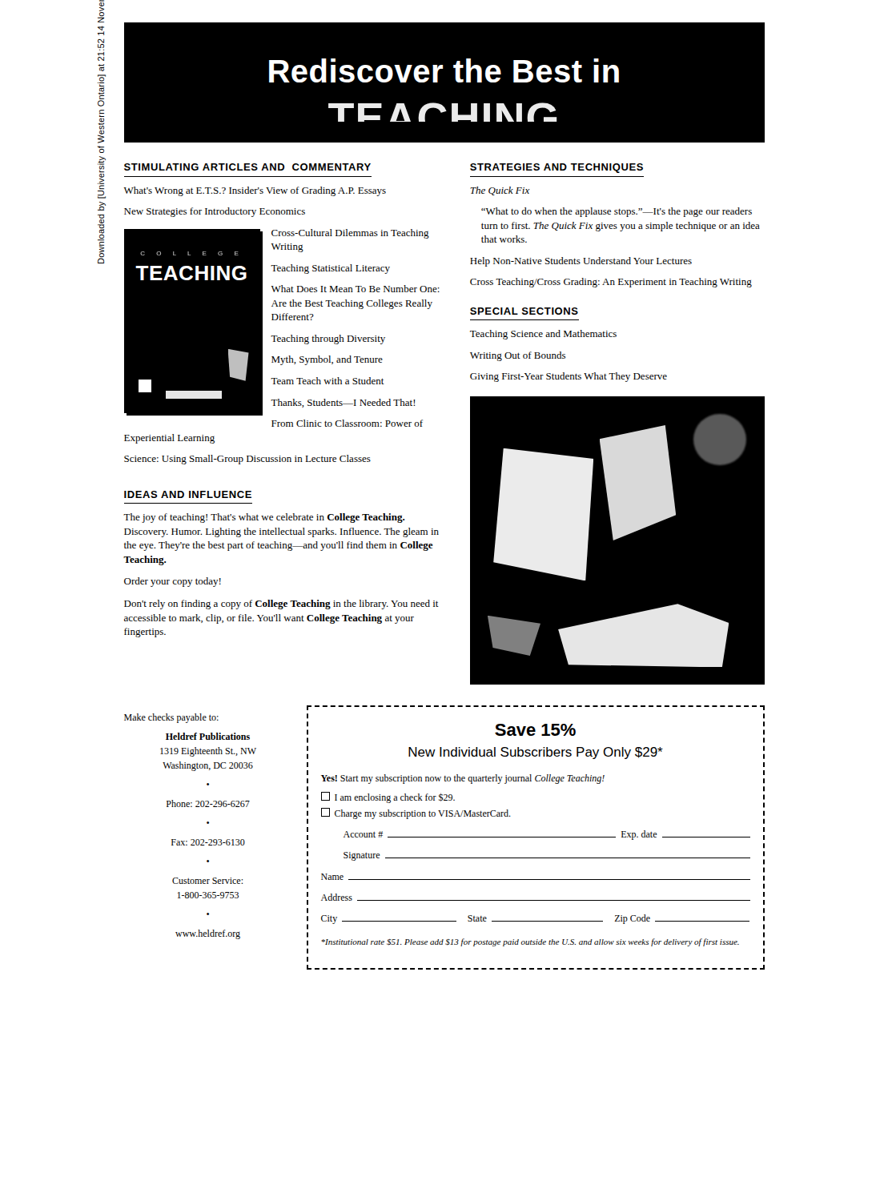Downloaded by [University of Western Ontario] at 21:52 14 November 2014
Rediscover the Best in
TEACHING
Stimulating Articles and Commentary
What's Wrong at E.T.S.? Insider's View of Grading A.P. Essays
New Strategies for Introductory Economics
C O L L E G E
TEACHING
Cross-Cultural Dilemmas in Teaching Writing
Teaching Statistical Literacy
What Does It Mean To Be Number One: Are the Best Teaching Colleges Really Different?
Teaching through Diversity
Myth, Symbol, and Tenure
Team Teach with a Student
Thanks, Students—I Needed That!
From Clinic to Classroom: Power of Experiential Learning
Science: Using Small-Group Discussion in Lecture Classes
Ideas and Influence
The joy of teaching! That's what we celebrate in College Teaching. Discovery. Humor. Lighting the intellectual sparks. Influence. The gleam in the eye. They're the best part of teaching—and you'll find them in College Teaching.
Order your copy today!
Don't rely on finding a copy of College Teaching in the library. You need it accessible to mark, clip, or file. You'll want College Teaching at your fingertips.
Strategies and Techniques
The Quick Fix
“What to do when the applause stops.”—It's the page our readers turn to first. The Quick Fix gives you a simple technique or an idea that works.
Help Non-Native Students Understand Your Lectures
Cross Teaching/Cross Grading: An Experiment in Teaching Writing
Special Sections
Teaching Science and Mathematics
Writing Out of Bounds
Giving First-Year Students What They Deserve
Make checks payable to:
Heldref Publications
1319 Eighteenth St., NW
Washington, DC 20036
•
Phone: 202-296-6267
•
Fax: 202-293-6130
•
Customer Service:
1-800-365-9753
•
www.heldref.org
Save 15%
New Individual Subscribers Pay Only $29*
Yes! Start my subscription now to the quarterly journal College Teaching!
I am enclosing a check for $29.
Charge my subscription to VISA/MasterCard.
Account # Exp. date
Signature
Name
Address
City State Zip Code
*Institutional rate $51. Please add $13 for postage paid outside the U.S. and allow six weeks for delivery of first issue.